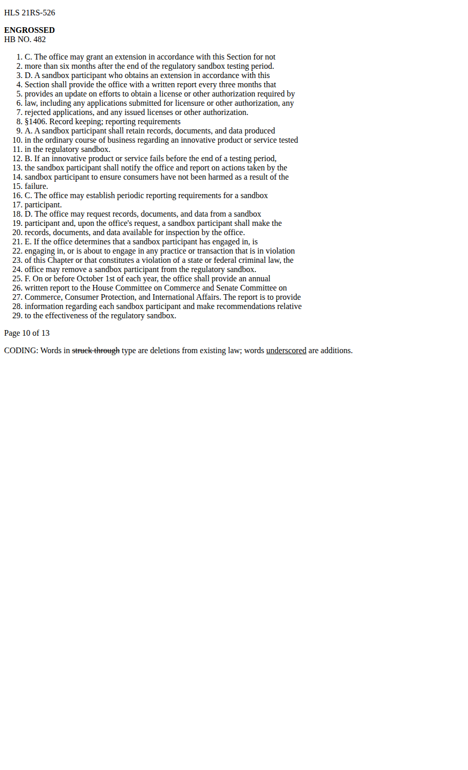HLS 21RS-526
ENGROSSED
HB NO. 482
C. The office may grant an extension in accordance with this Section for not
more than six months after the end of the regulatory sandbox testing period.
D. A sandbox participant who obtains an extension in accordance with this
Section shall provide the office with a written report every three months that
provides an update on efforts to obtain a license or other authorization required by
law, including any applications submitted for licensure or other authorization, any
rejected applications, and any issued licenses or other authorization.
§1406. Record keeping; reporting requirements
A. A sandbox participant shall retain records, documents, and data produced
in the ordinary course of business regarding an innovative product or service tested
in the regulatory sandbox.
B. If an innovative product or service fails before the end of a testing period,
the sandbox participant shall notify the office and report on actions taken by the
sandbox participant to ensure consumers have not been harmed as a result of the
failure.
C. The office may establish periodic reporting requirements for a sandbox
participant.
D. The office may request records, documents, and data from a sandbox
participant and, upon the office's request, a sandbox participant shall make the
records, documents, and data available for inspection by the office.
E. If the office determines that a sandbox participant has engaged in, is
engaging in, or is about to engage in any practice or transaction that is in violation
of this Chapter or that constitutes a violation of a state or federal criminal law, the
office may remove a sandbox participant from the regulatory sandbox.
F. On or before October 1st of each year, the office shall provide an annual
written report to the House Committee on Commerce and Senate Committee on
Commerce, Consumer Protection, and International Affairs. The report is to provide
information regarding each sandbox participant and make recommendations relative
to the effectiveness of the regulatory sandbox.
Page 10 of 13
CODING: Words in struck through type are deletions from existing law; words underscored are additions.